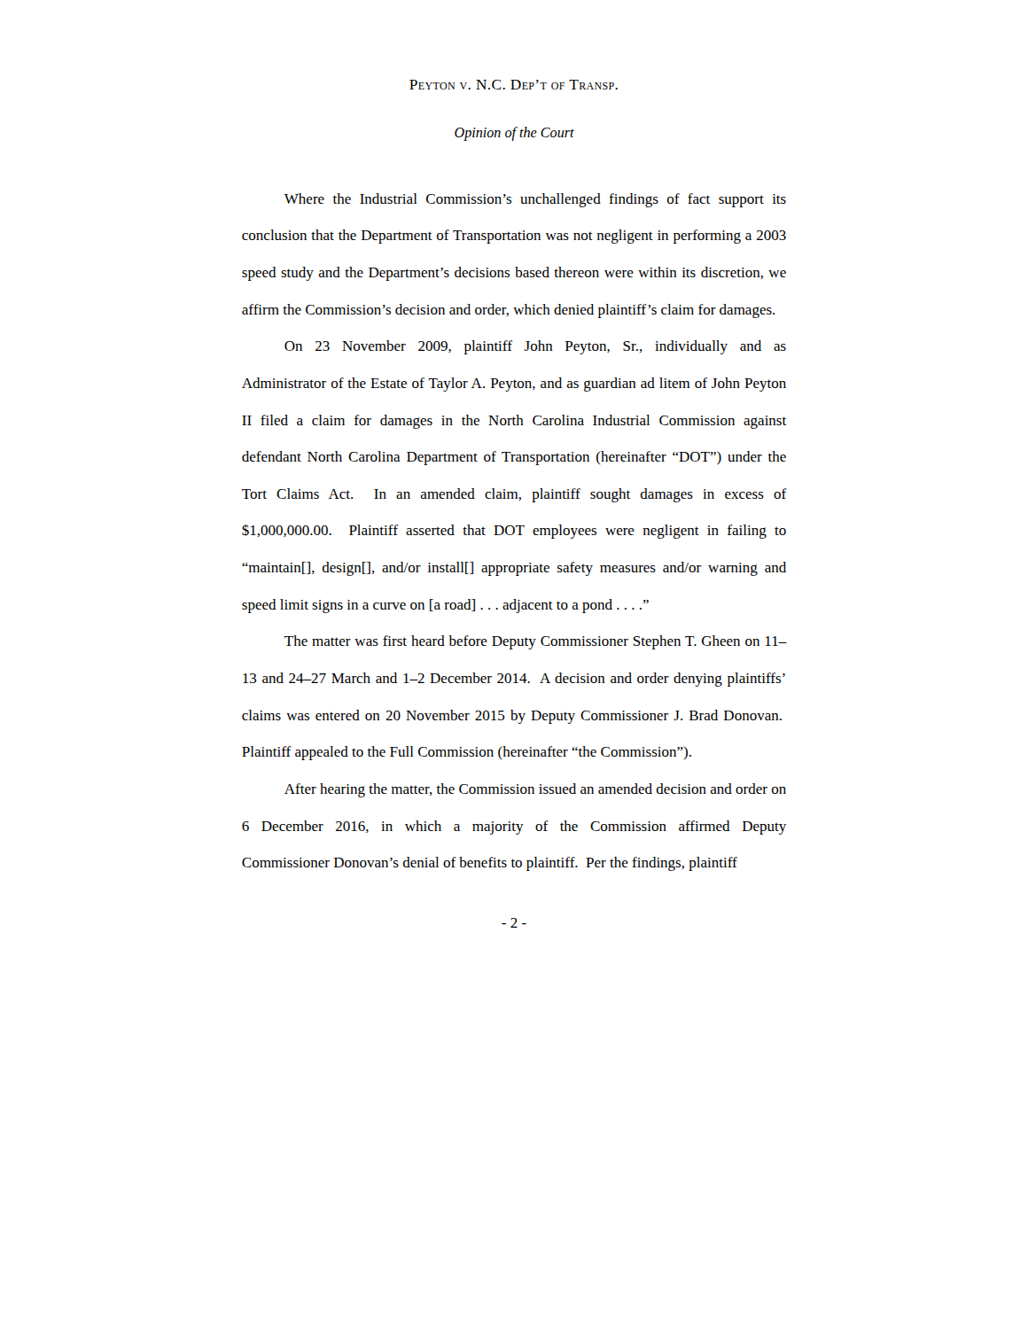Peyton v. N.C. Dep’t of Transp.
Opinion of the Court
Where the Industrial Commission’s unchallenged findings of fact support its conclusion that the Department of Transportation was not negligent in performing a 2003 speed study and the Department’s decisions based thereon were within its discretion, we affirm the Commission’s decision and order, which denied plaintiff’s claim for damages.
On 23 November 2009, plaintiff John Peyton, Sr., individually and as Administrator of the Estate of Taylor A. Peyton, and as guardian ad litem of John Peyton II filed a claim for damages in the North Carolina Industrial Commission against defendant North Carolina Department of Transportation (hereinafter “DOT”) under the Tort Claims Act. In an amended claim, plaintiff sought damages in excess of $1,000,000.00. Plaintiff asserted that DOT employees were negligent in failing to “maintain[], design[], and/or install[] appropriate safety measures and/or warning and speed limit signs in a curve on [a road] . . . adjacent to a pond . . . .”
The matter was first heard before Deputy Commissioner Stephen T. Gheen on 11–13 and 24–27 March and 1–2 December 2014. A decision and order denying plaintiffs’ claims was entered on 20 November 2015 by Deputy Commissioner J. Brad Donovan. Plaintiff appealed to the Full Commission (hereinafter “the Commission”).
After hearing the matter, the Commission issued an amended decision and order on 6 December 2016, in which a majority of the Commission affirmed Deputy Commissioner Donovan’s denial of benefits to plaintiff. Per the findings, plaintiff
- 2 -